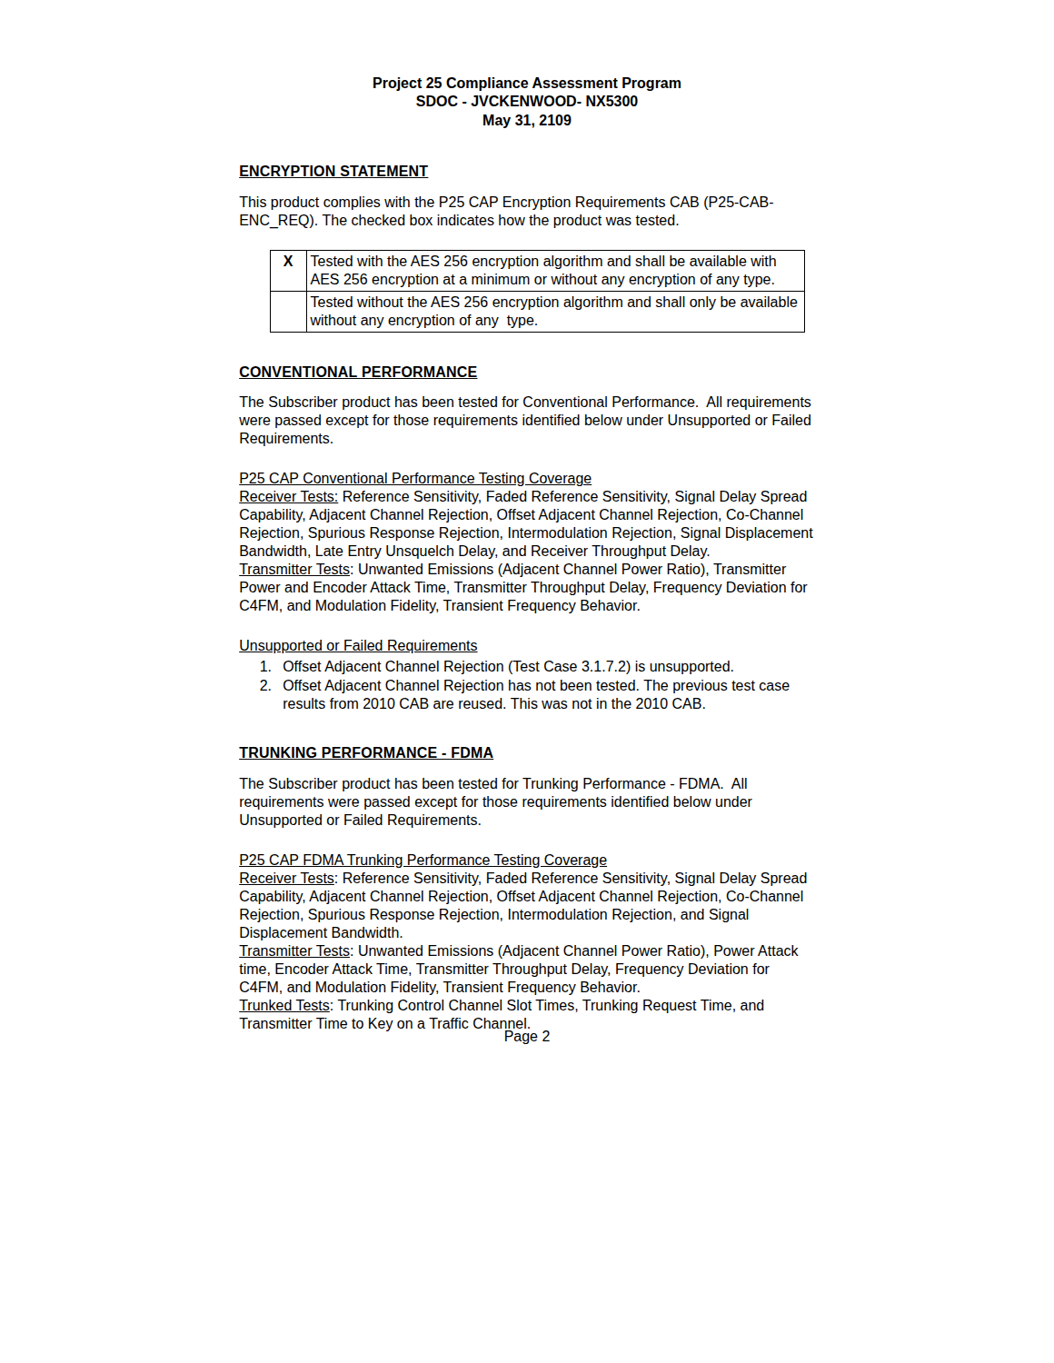Project 25 Compliance Assessment Program
SDOC - JVCKENWOOD- NX5300
May 31, 2109
ENCRYPTION STATEMENT
This product complies with the P25 CAP Encryption Requirements CAB (P25-CAB-ENC_REQ). The checked box indicates how the product was tested.
| X | Tested with the AES 256 encryption algorithm and shall be available with AES 256 encryption at a minimum or without any encryption of any type. |
| | Tested without the AES 256 encryption algorithm and shall only be available without any encryption of any type. |
CONVENTIONAL PERFORMANCE
The Subscriber product has been tested for Conventional Performance. All requirements were passed except for those requirements identified below under Unsupported or Failed Requirements.
P25 CAP Conventional Performance Testing Coverage
Receiver Tests: Reference Sensitivity, Faded Reference Sensitivity, Signal Delay Spread Capability, Adjacent Channel Rejection, Offset Adjacent Channel Rejection, Co-Channel Rejection, Spurious Response Rejection, Intermodulation Rejection, Signal Displacement Bandwidth, Late Entry Unsquelch Delay, and Receiver Throughput Delay.
Transmitter Tests: Unwanted Emissions (Adjacent Channel Power Ratio), Transmitter Power and Encoder Attack Time, Transmitter Throughput Delay, Frequency Deviation for C4FM, and Modulation Fidelity, Transient Frequency Behavior.
Unsupported or Failed Requirements
Offset Adjacent Channel Rejection (Test Case 3.1.7.2) is unsupported.
Offset Adjacent Channel Rejection has not been tested. The previous test case results from 2010 CAB are reused. This was not in the 2010 CAB.
TRUNKING PERFORMANCE - FDMA
The Subscriber product has been tested for Trunking Performance - FDMA. All requirements were passed except for those requirements identified below under Unsupported or Failed Requirements.
P25 CAP FDMA Trunking Performance Testing Coverage
Receiver Tests: Reference Sensitivity, Faded Reference Sensitivity, Signal Delay Spread Capability, Adjacent Channel Rejection, Offset Adjacent Channel Rejection, Co-Channel Rejection, Spurious Response Rejection, Intermodulation Rejection, and Signal Displacement Bandwidth.
Transmitter Tests: Unwanted Emissions (Adjacent Channel Power Ratio), Power Attack time, Encoder Attack Time, Transmitter Throughput Delay, Frequency Deviation for C4FM, and Modulation Fidelity, Transient Frequency Behavior.
Trunked Tests: Trunking Control Channel Slot Times, Trunking Request Time, and Transmitter Time to Key on a Traffic Channel.
Page 2